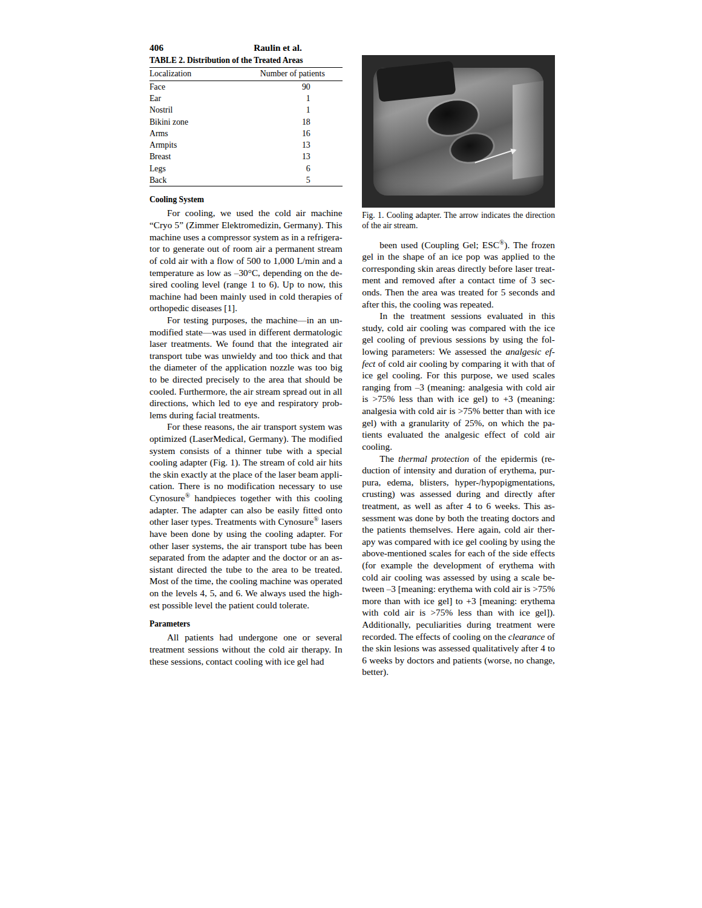406 Raulin et al.
TABLE 2. Distribution of the Treated Areas
| Localization | Number of patients |
| --- | --- |
| Face | 90 |
| Ear | 1 |
| Nostril | 1 |
| Bikini zone | 18 |
| Arms | 16 |
| Armpits | 13 |
| Breast | 13 |
| Legs | 6 |
| Back | 5 |
Cooling System
For cooling, we used the cold air machine “Cryo 5” (Zimmer Elektromedizin, Germany). This machine uses a compressor system as in a refrigerator to generate out of room air a permanent stream of cold air with a flow of 500 to 1,000 L/min and a temperature as low as –30°C, depending on the desired cooling level (range 1 to 6). Up to now, this machine had been mainly used in cold therapies of orthopedic diseases [1].
For testing purposes, the machine—in an unmodified state—was used in different dermatologic laser treatments. We found that the integrated air transport tube was unwieldy and too thick and that the diameter of the application nozzle was too big to be directed precisely to the area that should be cooled. Furthermore, the air stream spread out in all directions, which led to eye and respiratory problems during facial treatments.
For these reasons, the air transport system was optimized (LaserMedical, Germany). The modified system consists of a thinner tube with a special cooling adapter (Fig. 1). The stream of cold air hits the skin exactly at the place of the laser beam application. There is no modification necessary to use Cynosure® handpieces together with this cooling adapter. The adapter can also be easily fitted onto other laser types. Treatments with Cynosure® lasers have been done by using the cooling adapter. For other laser systems, the air transport tube has been separated from the adapter and the doctor or an assistant directed the tube to the area to be treated. Most of the time, the cooling machine was operated on the levels 4, 5, and 6. We always used the highest possible level the patient could tolerate.
Parameters
All patients had undergone one or several treatment sessions without the cold air therapy. In these sessions, contact cooling with ice gel had
Fig. 1. Cooling adapter. The arrow indicates the direction of the air stream.
been used (Coupling Gel; ESC®). The frozen gel in the shape of an ice pop was applied to the corresponding skin areas directly before laser treatment and removed after a contact time of 3 seconds. Then the area was treated for 5 seconds and after this, the cooling was repeated.
In the treatment sessions evaluated in this study, cold air cooling was compared with the ice gel cooling of previous sessions by using the following parameters: We assessed the analgesic effect of cold air cooling by comparing it with that of ice gel cooling. For this purpose, we used scales ranging from –3 (meaning: analgesia with cold air is >75% less than with ice gel) to +3 (meaning: analgesia with cold air is >75% better than with ice gel) with a granularity of 25%, on which the patients evaluated the analgesic effect of cold air cooling.
The thermal protection of the epidermis (reduction of intensity and duration of erythema, purpura, edema, blisters, hyper-/hypopigmentations, crusting) was assessed during and directly after treatment, as well as after 4 to 6 weeks. This assessment was done by both the treating doctors and the patients themselves. Here again, cold air therapy was compared with ice gel cooling by using the above-mentioned scales for each of the side effects (for example the development of erythema with cold air cooling was assessed by using a scale between –3 [meaning: erythema with cold air is >75% more than with ice gel] to +3 [meaning: erythema with cold air is >75% less than with ice gel]). Additionally, peculiarities during treatment were recorded. The effects of cooling on the clearance of the skin lesions was assessed qualitatively after 4 to 6 weeks by doctors and patients (worse, no change, better).